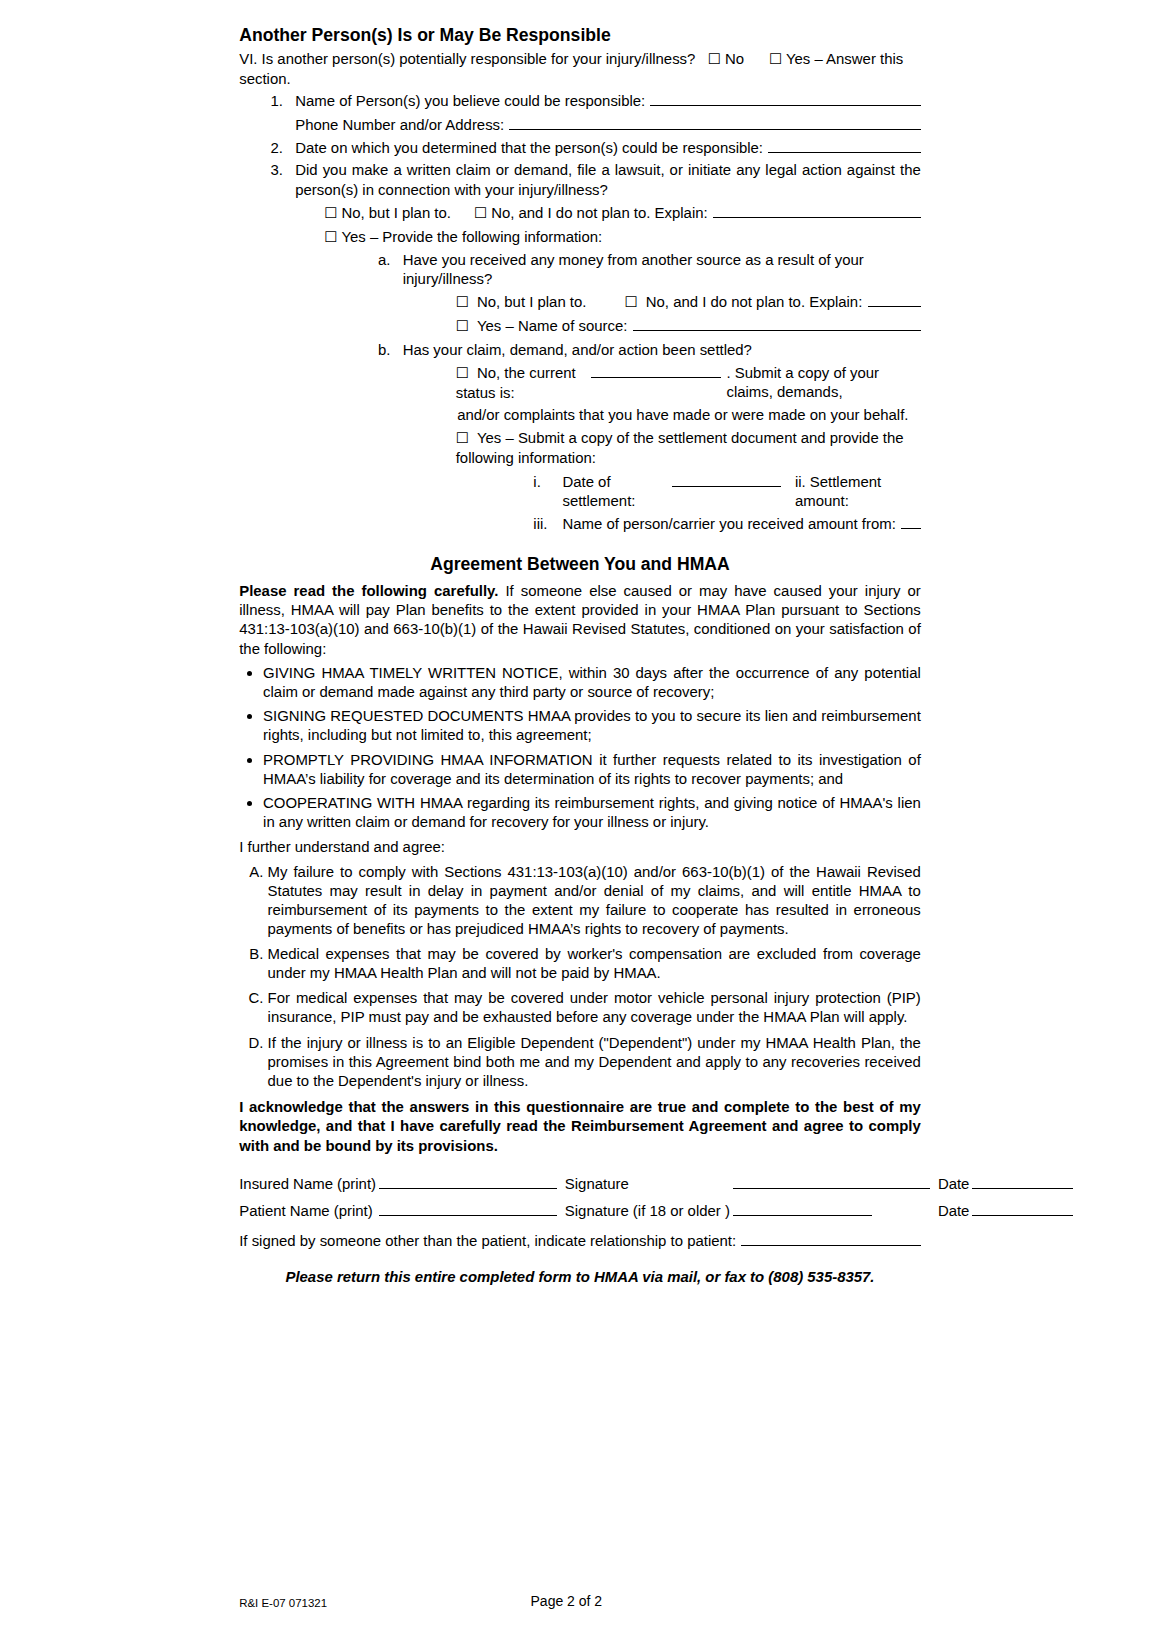Another Person(s) Is or May Be Responsible
VI. Is another person(s) potentially responsible for your injury/illness? ☐No ☐Yes – Answer this section.
1. Name of Person(s) you believe could be responsible:
Phone Number and/or Address:
2. Date on which you determined that the person(s) could be responsible:
3.
Did you make a written claim or demand, file a lawsuit, or initiate any legal action against the person(s) in connection with your injury/illness?
☐No, but I plan to. ☐No, and I do not plan to. Explain:
☐Yes – Provide the following information:
a. Have you received any money from another source as a result of your injury/illness?
☐ No, but I plan to. ☐ No, and I do not plan to. Explain:
☐ Yes – Name of source:
b. Has your claim, demand, and/or action been settled?
☐ No, the current status is: . Submit a copy of your claims, demands,
and/or complaints that you have made or were made on your behalf.
☐ Yes – Submit a copy of the settlement document and provide the following information:
i. Date of settlement: ii. Settlement amount:
iii. Name of person/carrier you received amount from:
Agreement Between You and HMAA
Please read the following carefully. If someone else caused or may have caused your injury or illness, HMAA will pay Plan benefits to the extent provided in your HMAA Plan pursuant to Sections 431:13-103(a)(10) and 663-10(b)(1) of the Hawaii Revised Statutes, conditioned on your satisfaction of the following:
GIVING HMAA TIMELY WRITTEN NOTICE, within 30 days after the occurrence of any potential claim or demand made against any third party or source of recovery;
SIGNING REQUESTED DOCUMENTS HMAA provides to you to secure its lien and reimbursement rights, including but not limited to, this agreement;
PROMPTLY PROVIDING HMAA INFORMATION it further requests related to its investigation of HMAA’s liability for coverage and its determination of its rights to recover payments; and
COOPERATING WITH HMAA regarding its reimbursement rights, and giving notice of HMAA's lien in any written claim or demand for recovery for your illness or injury.
I further understand and agree:
My failure to comply with Sections 431:13-103(a)(10) and/or 663-10(b)(1) of the Hawaii Revised Statutes may result in delay in payment and/or denial of my claims, and will entitle HMAA to reimbursement of its payments to the extent my failure to cooperate has resulted in erroneous payments of benefits or has prejudiced HMAA’s rights to recovery of payments.
Medical expenses that may be covered by worker's compensation are excluded from coverage under my HMAA Health Plan and will not be paid by HMAA.
For medical expenses that may be covered under motor vehicle personal injury protection (PIP) insurance, PIP must pay and be exhausted before any coverage under the HMAA Plan will apply.
If the injury or illness is to an Eligible Dependent ("Dependent") under my HMAA Health Plan, the promises in this Agreement bind both me and my Dependent and apply to any recoveries received due to the Dependent's injury or illness.
I acknowledge that the answers in this questionnaire are true and complete to the best of my knowledge, and that I have carefully read the Reimbursement Agreement and agree to comply with and be bound by its provisions.
| Insured Name (print) | | Signature | | Date | |
| Patient Name (print) | | Signature (if 18 or older ) | | Date | |
If signed by someone other than the patient, indicate relationship to patient:
Please return this entire completed form to HMAA via mail, or fax to (808) 535-8357.
R&I E-07 071321
Page 2 of 2